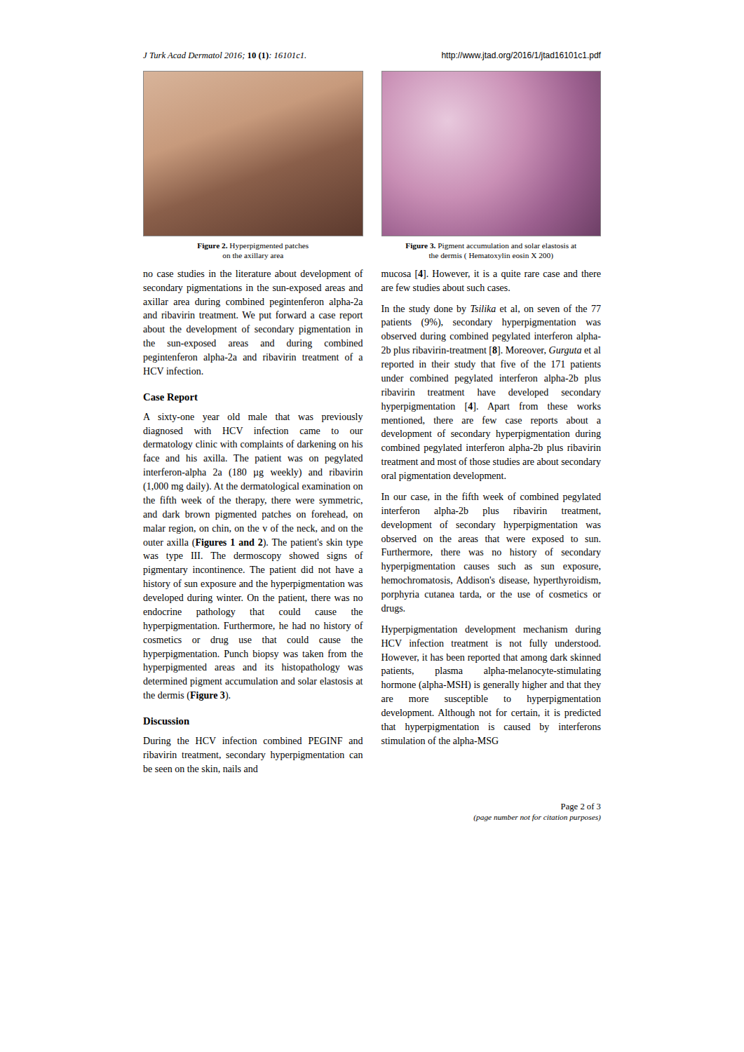J Turk Acad Dermatol 2016; 10 (1): 16101c1.
http://www.jtad.org/2016/1/jtad16101c1.pdf
Figure 2. Hyperpigmented patches
on the axillary area
Figure 3. Pigment accumulation and solar elastosis at
the dermis ( Hematoxylin eosin X 200)
no case studies in the literature about development of secondary pigmentations in the sun-exposed areas and axillar area during combined pegintenferon alpha-2a and ribavirin treatment. We put forward a case report about the development of secondary pigmentation in the sun-exposed areas and during combined pegintenferon alpha-2a and ribavirin treatment of a HCV infection.
Case Report
A sixty-one year old male that was previously diagnosed with HCV infection came to our dermatology clinic with complaints of darkening on his face and his axilla. The patient was on pegylated interferon-alpha 2a (180 µg weekly) and ribavirin (1,000 mg daily). At the dermatological examination on the fifth week of the therapy, there were symmetric, and dark brown pigmented patches on forehead, on malar region, on chin, on the v of the neck, and on the outer axilla (Figures 1 and 2). The patient's skin type was type III. The dermoscopy showed signs of pigmentary incontinence. The patient did not have a history of sun exposure and the hyperpigmentation was developed during winter. On the patient, there was no endocrine pathology that could cause the hyperpigmentation. Furthermore, he had no history of cosmetics or drug use that could cause the hyperpigmentation. Punch biopsy was taken from the hyperpigmented areas and its histopathology was determined pigment accumulation and solar elastosis at the dermis (Figure 3).
Discussion
During the HCV infection combined PEGINF and ribavirin treatment, secondary hyperpigmentation can be seen on the skin, nails and
mucosa [4]. However, it is a quite rare case and there are few studies about such cases.
In the study done by Tsilika et al, on seven of the 77 patients (9%), secondary hyperpigmentation was observed during combined pegylated interferon alpha-2b plus ribavirin-treatment [8]. Moreover, Gurguta et al reported in their study that five of the 171 patients under combined pegylated interferon alpha-2b plus ribavirin treatment have developed secondary hyperpigmentation [4]. Apart from these works mentioned, there are few case reports about a development of secondary hyperpigmentation during combined pegylated interferon alpha-2b plus ribavirin treatment and most of those studies are about secondary oral pigmentation development.
In our case, in the fifth week of combined pegylated interferon alpha-2b plus ribavirin treatment, development of secondary hyperpigmentation was observed on the areas that were exposed to sun. Furthermore, there was no history of secondary hyperpigmentation causes such as sun exposure, hemochromatosis, Addison's disease, hyperthyroidism, porphyria cutanea tarda, or the use of cosmetics or drugs.
Hyperpigmentation development mechanism during HCV infection treatment is not fully understood. However, it has been reported that among dark skinned patients, plasma alpha-melanocyte-stimulating hormone (alpha-MSH) is generally higher and that they are more susceptible to hyperpigmentation development. Although not for certain, it is predicted that hyperpigmentation is caused by interferons stimulation of the alpha-MSG
Page 2 of 3
(page number not for citation purposes)